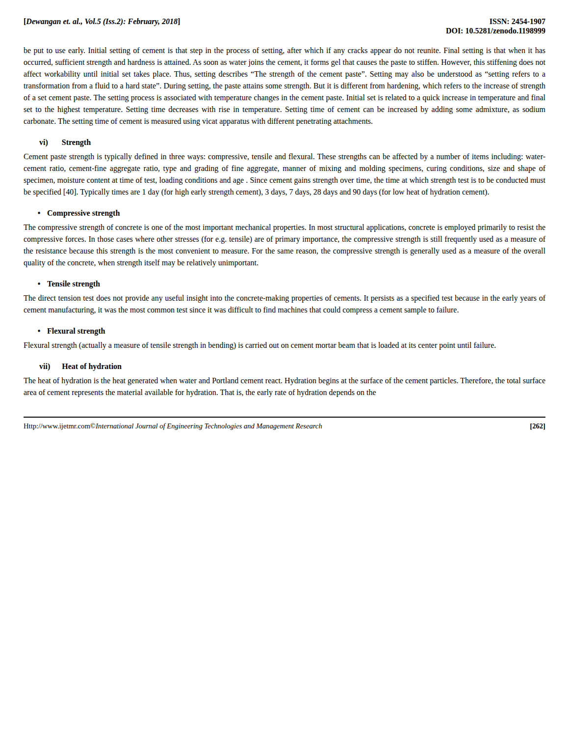[Dewangan et. al., Vol.5 (Iss.2): February, 2018]
ISSN: 2454-1907
DOI: 10.5281/zenodo.1198999
be put to use early. Initial setting of cement is that step in the process of setting, after which if any cracks appear do not reunite. Final setting is that when it has occurred, sufficient strength and hardness is attained. As soon as water joins the cement, it forms gel that causes the paste to stiffen. However, this stiffening does not affect workability until initial set takes place. Thus, setting describes “The strength of the cement paste”. Setting may also be understood as “setting refers to a transformation from a fluid to a hard state”. During setting, the paste attains some strength. But it is different from hardening, which refers to the increase of strength of a set cement paste. The setting process is associated with temperature changes in the cement paste. Initial set is related to a quick increase in temperature and final set to the highest temperature. Setting time decreases with rise in temperature. Setting time of cement can be increased by adding some admixture, as sodium carbonate. The setting time of cement is measured using vicat apparatus with different penetrating attachments.
vi) Strength
Cement paste strength is typically defined in three ways: compressive, tensile and flexural. These strengths can be affected by a number of items including: water-cement ratio, cement-fine aggregate ratio, type and grading of fine aggregate, manner of mixing and molding specimens, curing conditions, size and shape of specimen, moisture content at time of test, loading conditions and age . Since cement gains strength over time, the time at which strength test is to be conducted must be specified [40]. Typically times are 1 day (for high early strength cement), 3 days, 7 days, 28 days and 90 days (for low heat of hydration cement).
Compressive strength
The compressive strength of concrete is one of the most important mechanical properties. In most structural applications, concrete is employed primarily to resist the compressive forces. In those cases where other stresses (for e.g. tensile) are of primary importance, the compressive strength is still frequently used as a measure of the resistance because this strength is the most convenient to measure. For the same reason, the compressive strength is generally used as a measure of the overall quality of the concrete, when strength itself may be relatively unimportant.
Tensile strength
The direct tension test does not provide any useful insight into the concrete-making properties of cements. It persists as a specified test because in the early years of cement manufacturing, it was the most common test since it was difficult to find machines that could compress a cement sample to failure.
Flexural strength
Flexural strength (actually a measure of tensile strength in bending) is carried out on cement mortar beam that is loaded at its center point until failure.
vii) Heat of hydration
The heat of hydration is the heat generated when water and Portland cement react. Hydration begins at the surface of the cement particles. Therefore, the total surface area of cement represents the material available for hydration. That is, the early rate of hydration depends on the
Http://www.ijetmr.com©International Journal of Engineering Technologies and Management Research
[262]